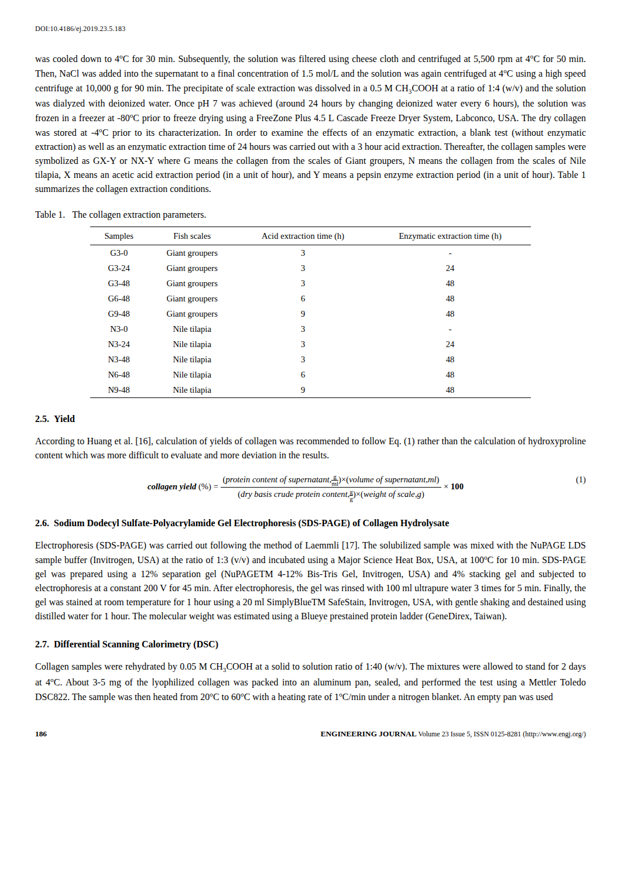DOI:10.4186/ej.2019.23.5.183
was cooled down to 4oC for 30 min. Subsequently, the solution was filtered using cheese cloth and centrifuged at 5,500 rpm at 4oC for 50 min. Then, NaCl was added into the supernatant to a final concentration of 1.5 mol/L and the solution was again centrifuged at 4oC using a high speed centrifuge at 10,000 g for 90 min. The precipitate of scale extraction was dissolved in a 0.5 M CH3COOH at a ratio of 1:4 (w/v) and the solution was dialyzed with deionized water. Once pH 7 was achieved (around 24 hours by changing deionized water every 6 hours), the solution was frozen in a freezer at -80oC prior to freeze drying using a FreeZone Plus 4.5 L Cascade Freeze Dryer System, Labconco, USA. The dry collagen was stored at -4oC prior to its characterization. In order to examine the effects of an enzymatic extraction, a blank test (without enzymatic extraction) as well as an enzymatic extraction time of 24 hours was carried out with a 3 hour acid extraction. Thereafter, the collagen samples were symbolized as GX-Y or NX-Y where G means the collagen from the scales of Giant groupers, N means the collagen from the scales of Nile tilapia, X means an acetic acid extraction period (in a unit of hour), and Y means a pepsin enzyme extraction period (in a unit of hour). Table 1 summarizes the collagen extraction conditions.
Table 1. The collagen extraction parameters.
| Samples | Fish scales | Acid extraction time (h) | Enzymatic extraction time (h) |
| --- | --- | --- | --- |
| G3-0 | Giant groupers | 3 | - |
| G3-24 | Giant groupers | 3 | 24 |
| G3-48 | Giant groupers | 3 | 48 |
| G6-48 | Giant groupers | 6 | 48 |
| G9-48 | Giant groupers | 9 | 48 |
| N3-0 | Nile tilapia | 3 | - |
| N3-24 | Nile tilapia | 3 | 24 |
| N3-48 | Nile tilapia | 3 | 48 |
| N6-48 | Nile tilapia | 6 | 48 |
| N9-48 | Nile tilapia | 9 | 48 |
2.5. Yield
According to Huang et al. [16], calculation of yields of collagen was recommended to follow Eq. (1) rather than the calculation of hydroxyproline content which was more difficult to evaluate and more deviation in the results.
(1) collagen yield (%) = (protein content of supernatant,gml)×(volume of supernatant,ml) (dry basis crude protein content,gg)×(weight of scale,g) × 100
2.6. Sodium Dodecyl Sulfate-Polyacrylamide Gel Electrophoresis (SDS-PAGE) of Collagen Hydrolysate
Electrophoresis (SDS-PAGE) was carried out following the method of Laemmli [17]. The solubilized sample was mixed with the NuPAGE LDS sample buffer (Invitrogen, USA) at the ratio of 1:3 (v/v) and incubated using a Major Science Heat Box, USA, at 100oC for 10 min. SDS-PAGE gel was prepared using a 12% separation gel (NuPAGETM 4-12% Bis-Tris Gel, Invitrogen, USA) and 4% stacking gel and subjected to electrophoresis at a constant 200 V for 45 min. After electrophoresis, the gel was rinsed with 100 ml ultrapure water 3 times for 5 min. Finally, the gel was stained at room temperature for 1 hour using a 20 ml SimplyBlueTM SafeStain, Invitrogen, USA, with gentle shaking and destained using distilled water for 1 hour. The molecular weight was estimated using a Blueye prestained protein ladder (GeneDirex, Taiwan).
2.7. Differential Scanning Calorimetry (DSC)
Collagen samples were rehydrated by 0.05 M CH3COOH at a solid to solution ratio of 1:40 (w/v). The mixtures were allowed to stand for 2 days at 4oC. About 3-5 mg of the lyophilized collagen was packed into an aluminum pan, sealed, and performed the test using a Mettler Toledo DSC822. The sample was then heated from 20oC to 60oC with a heating rate of 1oC/min under a nitrogen blanket. An empty pan was used
186 ENGINEERING JOURNAL Volume 23 Issue 5, ISSN 0125-8281 (http://www.engj.org/)